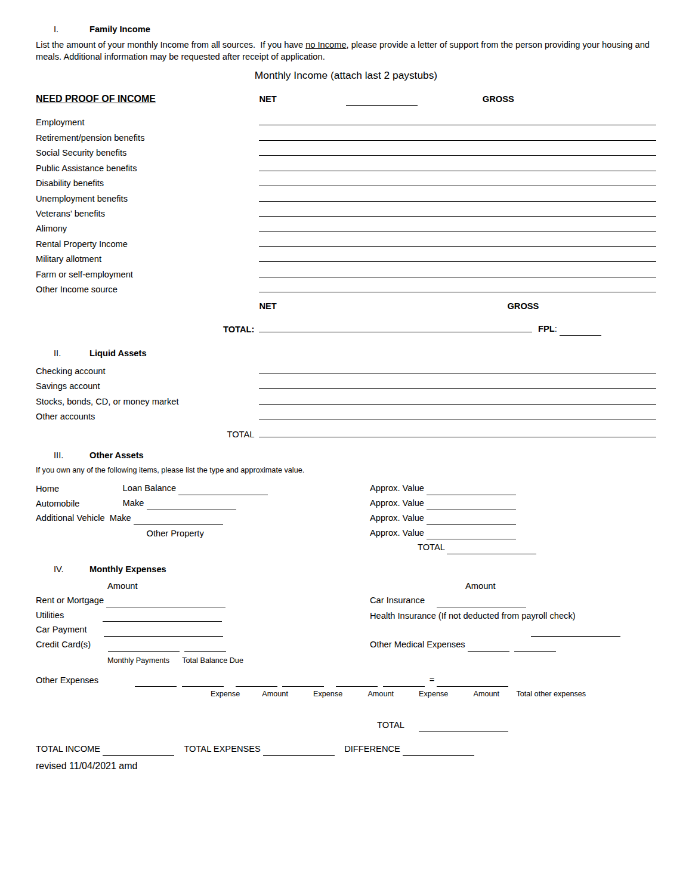I. Family Income
List the amount of your monthly Income from all sources. If you have no Income, please provide a letter of support from the person providing your housing and meals. Additional information may be requested after receipt of application.
Monthly Income (attach last 2 paystubs)
| NEED PROOF OF INCOME | NET | | GROSS |
| Employment | |
| Retirement/pension benefits | |
| Social Security benefits | |
| Public Assistance benefits | |
| Disability benefits | |
| Unemployment benefits | |
| Veterans’ benefits | |
| Alimony | |
| Rental Property Income | |
| Military allotment | |
| Farm or self-employment | |
| Other Income source | |
| | NET | | GROSS |
| TOTAL: | | FPL : |
II. Liquid Assets
| Checking account | |
| Savings account | |
| Stocks, bonds, CD, or money market | |
| Other accounts | |
| TOTAL | |
III. Other Assets
If you own any of the following items, please list the type and approximate value.
| Home | Loan Balance | Approx. Value |
| Automobile | Make | Approx. Value |
| Additional Vehicle Make | Approx. Value |
| | Other Property | Approx. Value |
| | TOTAL |
IV. Monthly Expenses
| Amount | Amount |
| Rent or Mortgage | Car Insurance |
| Utilities | Health Insurance (If not deducted from payroll check) |
| Car Payment | |
| Credit Card(s) | Other Medical Expenses |
| Monthly Payments Total Balance Due | |
| Other Expenses | = |
| | Expense Amount Expense Amount Expense Amount Total other expenses |
| | TOTAL |
TOTAL INCOME TOTAL EXPENSES DIFFERENCE
revised 11/04/2021 amd